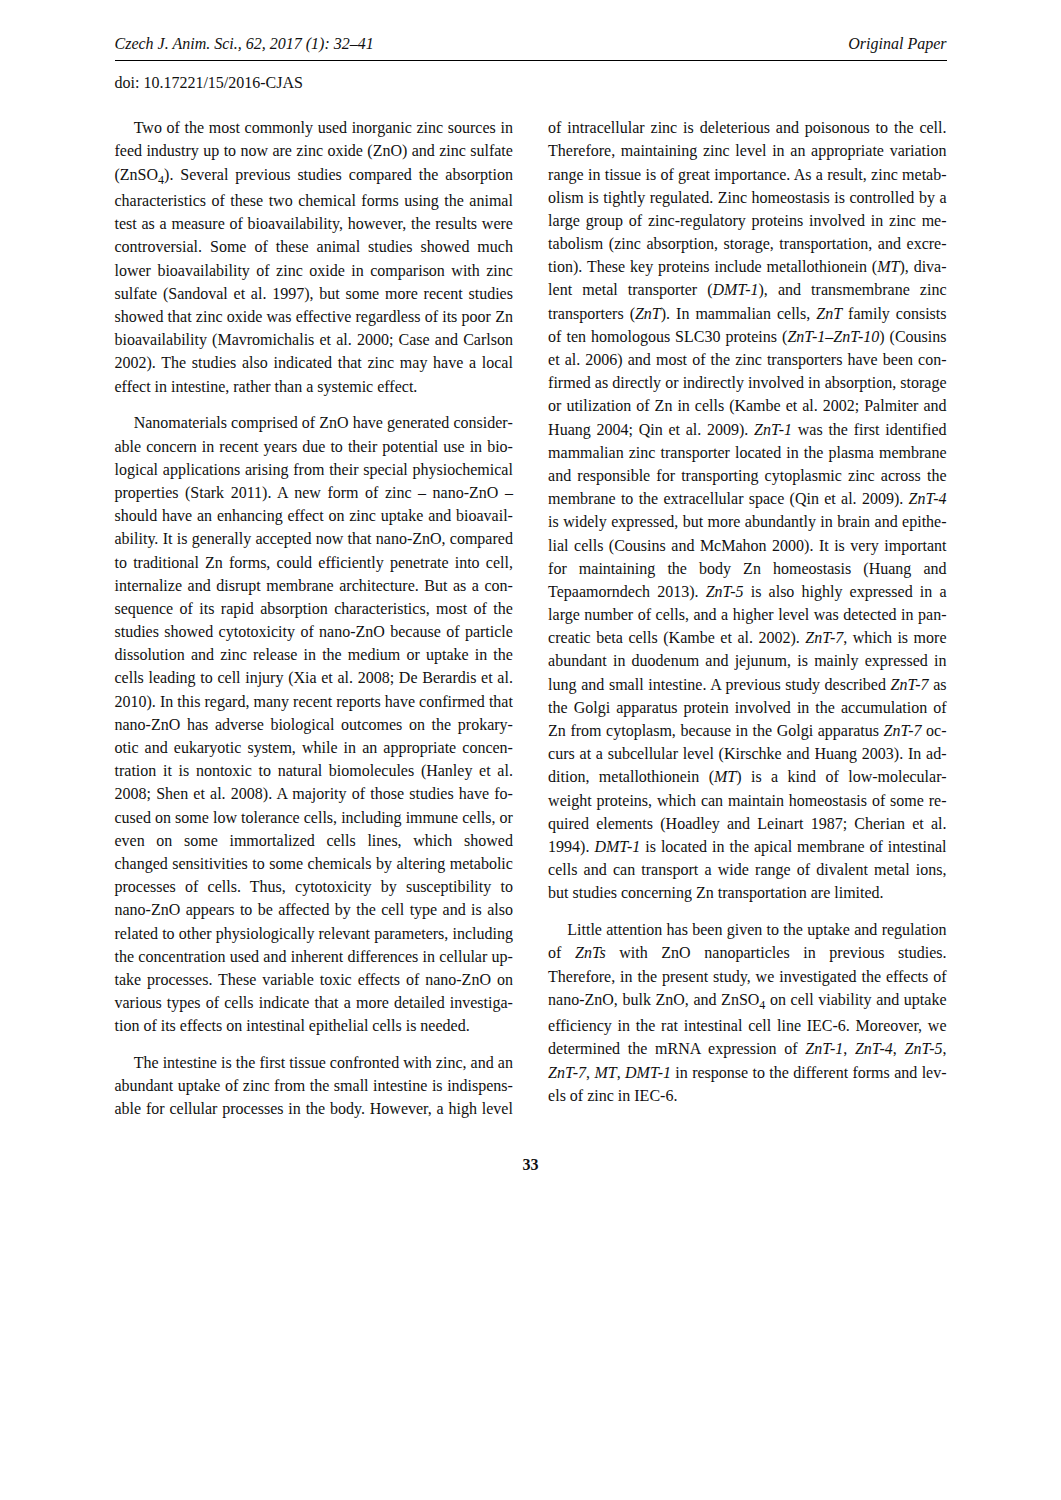Czech J. Anim. Sci., 62, 2017 (1): 32–41 Original Paper
doi: 10.17221/15/2016-CJAS
Two of the most commonly used inorganic zinc sources in feed industry up to now are zinc oxide (ZnO) and zinc sulfate (ZnSO4). Several previous studies compared the absorption characteristics of these two chemical forms using the animal test as a measure of bioavailability, however, the results were controversial. Some of these animal studies showed much lower bioavailability of zinc oxide in comparison with zinc sulfate (Sandoval et al. 1997), but some more recent studies showed that zinc oxide was effective regardless of its poor Zn bioavailability (Mavromichalis et al. 2000; Case and Carlson 2002). The studies also indicated that zinc may have a local effect in intestine, rather than a systemic effect.
Nanomaterials comprised of ZnO have generated considerable concern in recent years due to their potential use in biological applications arising from their special physiochemical properties (Stark 2011). A new form of zinc – nano-ZnO – should have an enhancing effect on zinc uptake and bioavailability. It is generally accepted now that nano-ZnO, compared to traditional Zn forms, could efficiently penetrate into cell, internalize and disrupt membrane architecture. But as a consequence of its rapid absorption characteristics, most of the studies showed cytotoxicity of nano-ZnO because of particle dissolution and zinc release in the medium or uptake in the cells leading to cell injury (Xia et al. 2008; De Berardis et al. 2010). In this regard, many recent reports have confirmed that nano-ZnO has adverse biological outcomes on the prokaryotic and eukaryotic system, while in an appropriate concentration it is nontoxic to natural biomolecules (Hanley et al. 2008; Shen et al. 2008). A majority of those studies have focused on some low tolerance cells, including immune cells, or even on some immortalized cells lines, which showed changed sensitivities to some chemicals by altering metabolic processes of cells. Thus, cytotoxicity by susceptibility to nano-ZnO appears to be affected by the cell type and is also related to other physiologically relevant parameters, including the concentration used and inherent differences in cellular uptake processes. These variable toxic effects of nano-ZnO on various types of cells indicate that a more detailed investigation of its effects on intestinal epithelial cells is needed.
The intestine is the first tissue confronted with zinc, and an abundant uptake of zinc from the small intestine is indispensable for cellular processes in the body. However, a high level of intracellular zinc is deleterious and poisonous to the cell. Therefore, maintaining zinc level in an appropriate variation range in tissue is of great importance. As a result, zinc metabolism is tightly regulated. Zinc homeostasis is controlled by a large group of zinc-regulatory proteins involved in zinc metabolism (zinc absorption, storage, transportation, and excretion). These key proteins include metallothionein (MT), divalent metal transporter (DMT-1), and transmembrane zinc transporters (ZnT). In mammalian cells, ZnT family consists of ten homologous SLC30 proteins (ZnT-1–ZnT-10) (Cousins et al. 2006) and most of the zinc transporters have been confirmed as directly or indirectly involved in absorption, storage or utilization of Zn in cells (Kambe et al. 2002; Palmiter and Huang 2004; Qin et al. 2009). ZnT-1 was the first identified mammalian zinc transporter located in the plasma membrane and responsible for transporting cytoplasmic zinc across the membrane to the extracellular space (Qin et al. 2009). ZnT-4 is widely expressed, but more abundantly in brain and epithelial cells (Cousins and McMahon 2000). It is very important for maintaining the body Zn homeostasis (Huang and Tepaamorndech 2013). ZnT-5 is also highly expressed in a large number of cells, and a higher level was detected in pancreatic beta cells (Kambe et al. 2002). ZnT-7, which is more abundant in duodenum and jejunum, is mainly expressed in lung and small intestine. A previous study described ZnT-7 as the Golgi apparatus protein involved in the accumulation of Zn from cytoplasm, because in the Golgi apparatus ZnT-7 occurs at a subcellular level (Kirschke and Huang 2003). In addition, metallothionein (MT) is a kind of low-molecular-weight proteins, which can maintain homeostasis of some required elements (Hoadley and Leinart 1987; Cherian et al. 1994). DMT-1 is located in the apical membrane of intestinal cells and can transport a wide range of divalent metal ions, but studies concerning Zn transportation are limited.
Little attention has been given to the uptake and regulation of ZnTs with ZnO nanoparticles in previous studies. Therefore, in the present study, we investigated the effects of nano-ZnO, bulk ZnO, and ZnSO4 on cell viability and uptake efficiency in the rat intestinal cell line IEC-6. Moreover, we determined the mRNA expression of ZnT-1, ZnT-4, ZnT-5, ZnT-7, MT, DMT-1 in response to the different forms and levels of zinc in IEC-6.
33